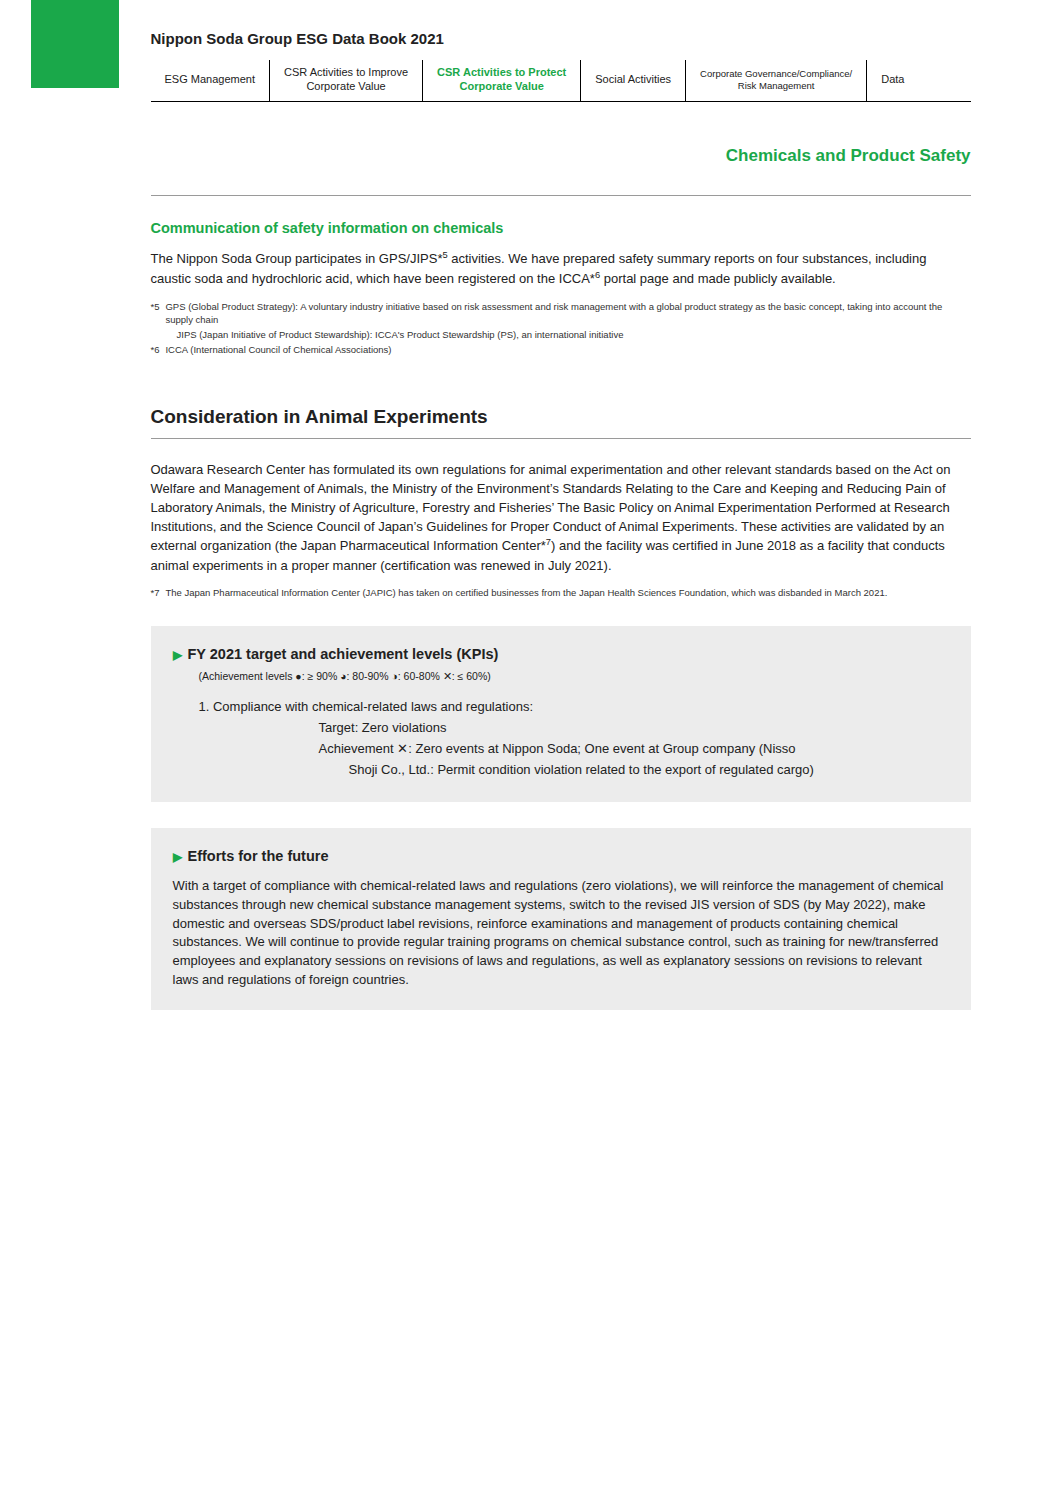Nippon Soda Group ESG Data Book 2021
ESG Management
CSR Activities to Improve
Corporate Value
CSR Activities to Protect
Corporate Value
Social Activities
Corporate Governance/Compliance/
Risk Management
Data
Chemicals and Product Safety
Communication of safety information on chemicals
The Nippon Soda Group participates in GPS/JIPS*5 activities. We have prepared safety summary reports on four substances, including caustic soda and hydrochloric acid, which have been registered on the ICCA*6 portal page and made publicly available.
*5 GPS (Global Product Strategy): A voluntary industry initiative based on risk assessment and risk management with a global product strategy as the basic concept, taking into account the supply chain
JIPS (Japan Initiative of Product Stewardship): ICCA's Product Stewardship (PS), an international initiative
*6 ICCA (International Council of Chemical Associations)
Consideration in Animal Experiments
Odawara Research Center has formulated its own regulations for animal experimentation and other relevant standards based on the Act on Welfare and Management of Animals, the Ministry of the Environment’s Standards Relating to the Care and Keeping and Reducing Pain of Laboratory Animals, the Ministry of Agriculture, Forestry and Fisheries’ The Basic Policy on Animal Experimentation Performed at Research Institutions, and the Science Council of Japan’s Guidelines for Proper Conduct of Animal Experiments. These activities are validated by an external organization (the Japan Pharmaceutical Information Center*7) and the facility was certified in June 2018 as a facility that conducts animal experiments in a proper manner (certification was renewed in July 2021).
*7 The Japan Pharmaceutical Information Center (JAPIC) has taken on certified businesses from the Japan Health Sciences Foundation, which was disbanded in March 2021.
▶FY 2021 target and achievement levels (KPIs)
(Achievement levels ●: ≥ 90% ◕: 80-90% ◑: 60-80% ✕: ≤ 60%)
1. Compliance with chemical-related laws and regulations:
Target: Zero violations
Achievement ✕: Zero events at Nippon Soda; One event at Group company (Nisso
Shoji Co., Ltd.: Permit condition violation related to the export of regulated cargo)
▶Efforts for the future
With a target of compliance with chemical-related laws and regulations (zero violations), we will reinforce the management of chemical substances through new chemical substance management systems, switch to the revised JIS version of SDS (by May 2022), make domestic and overseas SDS/product label revisions, reinforce examinations and management of products containing chemical substances. We will continue to provide regular training programs on chemical substance control, such as training for new/transferred employees and explanatory sessions on revisions of laws and regulations, as well as explanatory sessions on revisions to relevant laws and regulations of foreign countries.